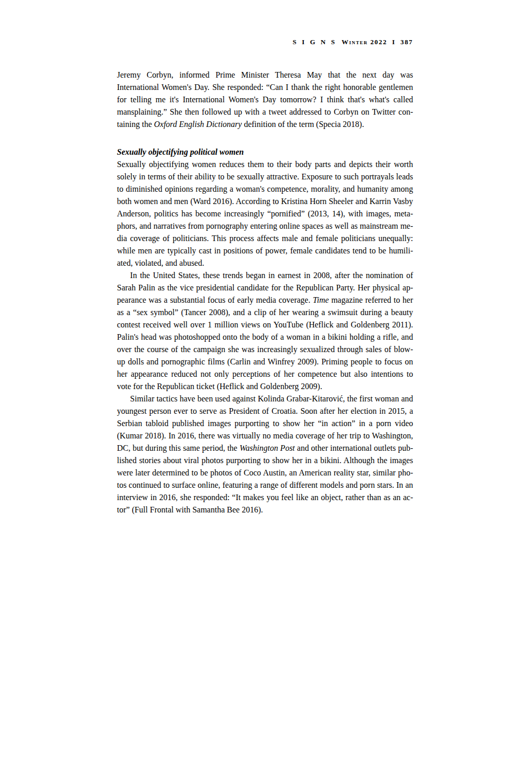S I G N S Winter 2022 I 387
Jeremy Corbyn, informed Prime Minister Theresa May that the next day was International Women's Day. She responded: “Can I thank the right honorable gentlemen for telling me it's International Women's Day tomorrow? I think that's what's called mansplaining.” She then followed up with a tweet addressed to Corbyn on Twitter containing the Oxford English Dictionary definition of the term (Specia 2018).
Sexually objectifying political women
Sexually objectifying women reduces them to their body parts and depicts their worth solely in terms of their ability to be sexually attractive. Exposure to such portrayals leads to diminished opinions regarding a woman's competence, morality, and humanity among both women and men (Ward 2016). According to Kristina Horn Sheeler and Karrin Vasby Anderson, politics has become increasingly “pornified” (2013, 14), with images, metaphors, and narratives from pornography entering online spaces as well as mainstream media coverage of politicians. This process affects male and female politicians unequally: while men are typically cast in positions of power, female candidates tend to be humiliated, violated, and abused.
In the United States, these trends began in earnest in 2008, after the nomination of Sarah Palin as the vice presidential candidate for the Republican Party. Her physical appearance was a substantial focus of early media coverage. Time magazine referred to her as a “sex symbol” (Tancer 2008), and a clip of her wearing a swimsuit during a beauty contest received well over 1 million views on YouTube (Heflick and Goldenberg 2011). Palin's head was photoshopped onto the body of a woman in a bikini holding a rifle, and over the course of the campaign she was increasingly sexualized through sales of blow-up dolls and pornographic films (Carlin and Winfrey 2009). Priming people to focus on her appearance reduced not only perceptions of her competence but also intentions to vote for the Republican ticket (Heflick and Goldenberg 2009).
Similar tactics have been used against Kolinda Grabar-Kitarović, the first woman and youngest person ever to serve as President of Croatia. Soon after her election in 2015, a Serbian tabloid published images purporting to show her “in action” in a porn video (Kumar 2018). In 2016, there was virtually no media coverage of her trip to Washington, DC, but during this same period, the Washington Post and other international outlets published stories about viral photos purporting to show her in a bikini. Although the images were later determined to be photos of Coco Austin, an American reality star, similar photos continued to surface online, featuring a range of different models and porn stars. In an interview in 2016, she responded: “It makes you feel like an object, rather than as an actor” (Full Frontal with Samantha Bee 2016).